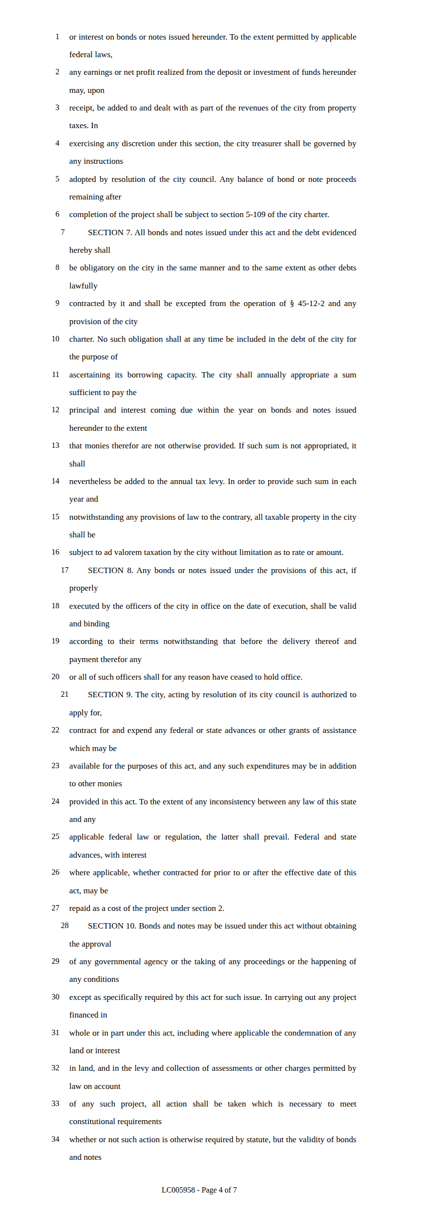or interest on bonds or notes issued hereunder. To the extent permitted by applicable federal laws,
any earnings or net profit realized from the deposit or investment of funds hereunder may, upon
receipt, be added to and dealt with as part of the revenues of the city from property taxes. In
exercising any discretion under this section, the city treasurer shall be governed by any instructions
adopted by resolution of the city council. Any balance of bond or note proceeds remaining after
completion of the project shall be subject to section 5-109 of the city charter.
SECTION 7. All bonds and notes issued under this act and the debt evidenced hereby shall
be obligatory on the city in the same manner and to the same extent as other debts lawfully
contracted by it and shall be excepted from the operation of § 45-12-2 and any provision of the city
charter. No such obligation shall at any time be included in the debt of the city for the purpose of
ascertaining its borrowing capacity. The city shall annually appropriate a sum sufficient to pay the
principal and interest coming due within the year on bonds and notes issued hereunder to the extent
that monies therefor are not otherwise provided. If such sum is not appropriated, it shall
nevertheless be added to the annual tax levy. In order to provide such sum in each year and
notwithstanding any provisions of law to the contrary, all taxable property in the city shall be
subject to ad valorem taxation by the city without limitation as to rate or amount.
SECTION 8. Any bonds or notes issued under the provisions of this act, if properly
executed by the officers of the city in office on the date of execution, shall be valid and binding
according to their terms notwithstanding that before the delivery thereof and payment therefor any
or all of such officers shall for any reason have ceased to hold office.
SECTION 9. The city, acting by resolution of its city council is authorized to apply for,
contract for and expend any federal or state advances or other grants of assistance which may be
available for the purposes of this act, and any such expenditures may be in addition to other monies
provided in this act. To the extent of any inconsistency between any law of this state and any
applicable federal law or regulation, the latter shall prevail. Federal and state advances, with interest
where applicable, whether contracted for prior to or after the effective date of this act, may be
repaid as a cost of the project under section 2.
SECTION 10. Bonds and notes may be issued under this act without obtaining the approval
of any governmental agency or the taking of any proceedings or the happening of any conditions
except as specifically required by this act for such issue. In carrying out any project financed in
whole or in part under this act, including where applicable the condemnation of any land or interest
in land, and in the levy and collection of assessments or other charges permitted by law on account
of any such project, all action shall be taken which is necessary to meet constitutional requirements
whether or not such action is otherwise required by statute, but the validity of bonds and notes
LC005958 - Page 4 of 7